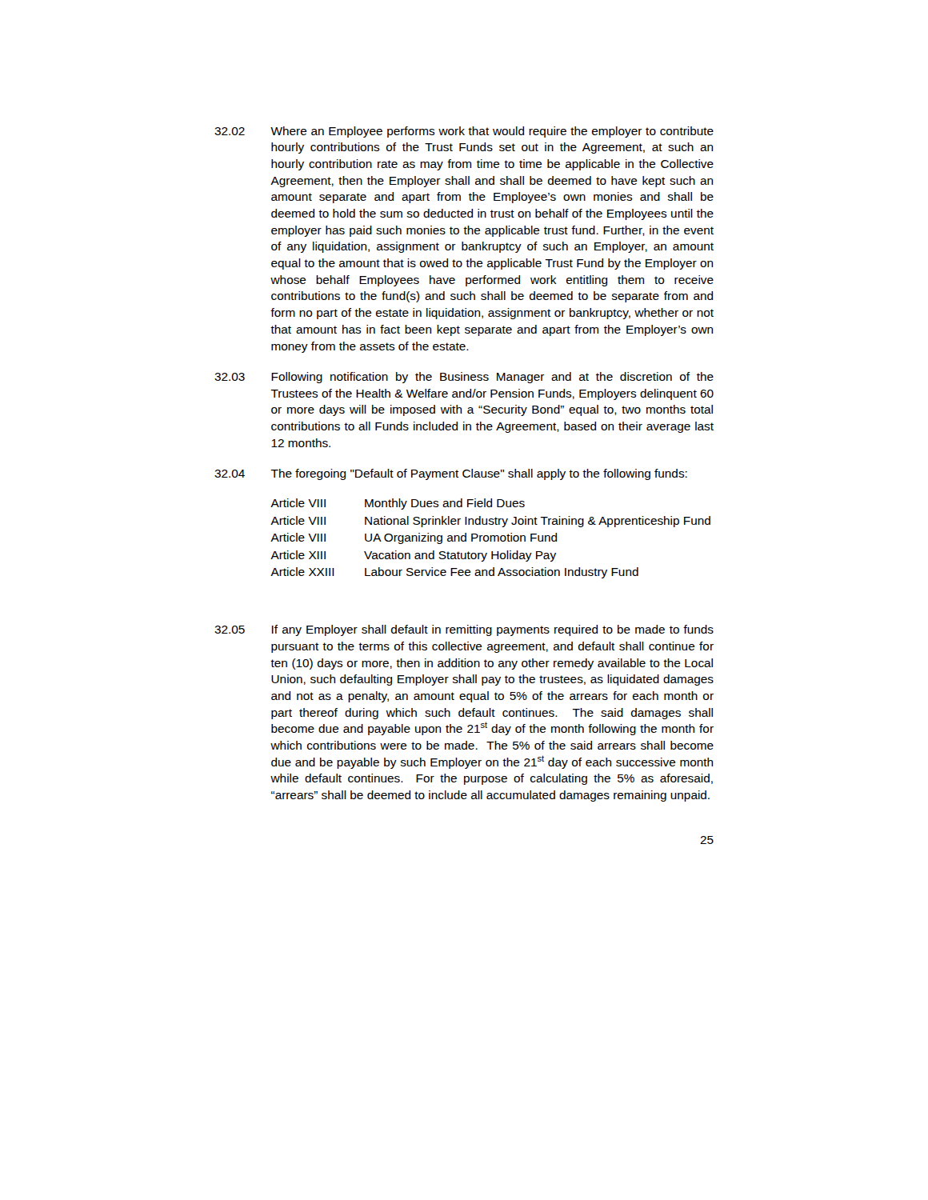32.02
Where an Employee performs work that would require the employer to contribute hourly contributions of the Trust Funds set out in the Agreement, at such an hourly contribution rate as may from time to time be applicable in the Collective Agreement, then the Employer shall and shall be deemed to have kept such an amount separate and apart from the Employee’s own monies and shall be deemed to hold the sum so deducted in trust on behalf of the Employees until the employer has paid such monies to the applicable trust fund. Further, in the event of any liquidation, assignment or bankruptcy of such an Employer, an amount equal to the amount that is owed to the applicable Trust Fund by the Employer on whose behalf Employees have performed work entitling them to receive contributions to the fund(s) and such shall be deemed to be separate from and form no part of the estate in liquidation, assignment or bankruptcy, whether or not that amount has in fact been kept separate and apart from the Employer’s own money from the assets of the estate.
32.03
Following notification by the Business Manager and at the discretion of the Trustees of the Health & Welfare and/or Pension Funds, Employers delinquent 60 or more days will be imposed with a “Security Bond” equal to, two months total contributions to all Funds included in the Agreement, based on their average last 12 months.
32.04
The foregoing "Default of Payment Clause" shall apply to the following funds:
Article VIII Monthly Dues and Field Dues
Article VIII National Sprinkler Industry Joint Training & Apprenticeship Fund
Article VIII UA Organizing and Promotion Fund
Article XIII Vacation and Statutory Holiday Pay
Article XXIII Labour Service Fee and Association Industry Fund
32.05
If any Employer shall default in remitting payments required to be made to funds pursuant to the terms of this collective agreement, and default shall continue for ten (10) days or more, then in addition to any other remedy available to the Local Union, such defaulting Employer shall pay to the trustees, as liquidated damages and not as a penalty, an amount equal to 5% of the arrears for each month or part thereof during which such default continues. The said damages shall become due and payable upon the 21st day of the month following the month for which contributions were to be made. The 5% of the said arrears shall become due and be payable by such Employer on the 21st day of each successive month while default continues. For the purpose of calculating the 5% as aforesaid, “arrears” shall be deemed to include all accumulated damages remaining unpaid.
25